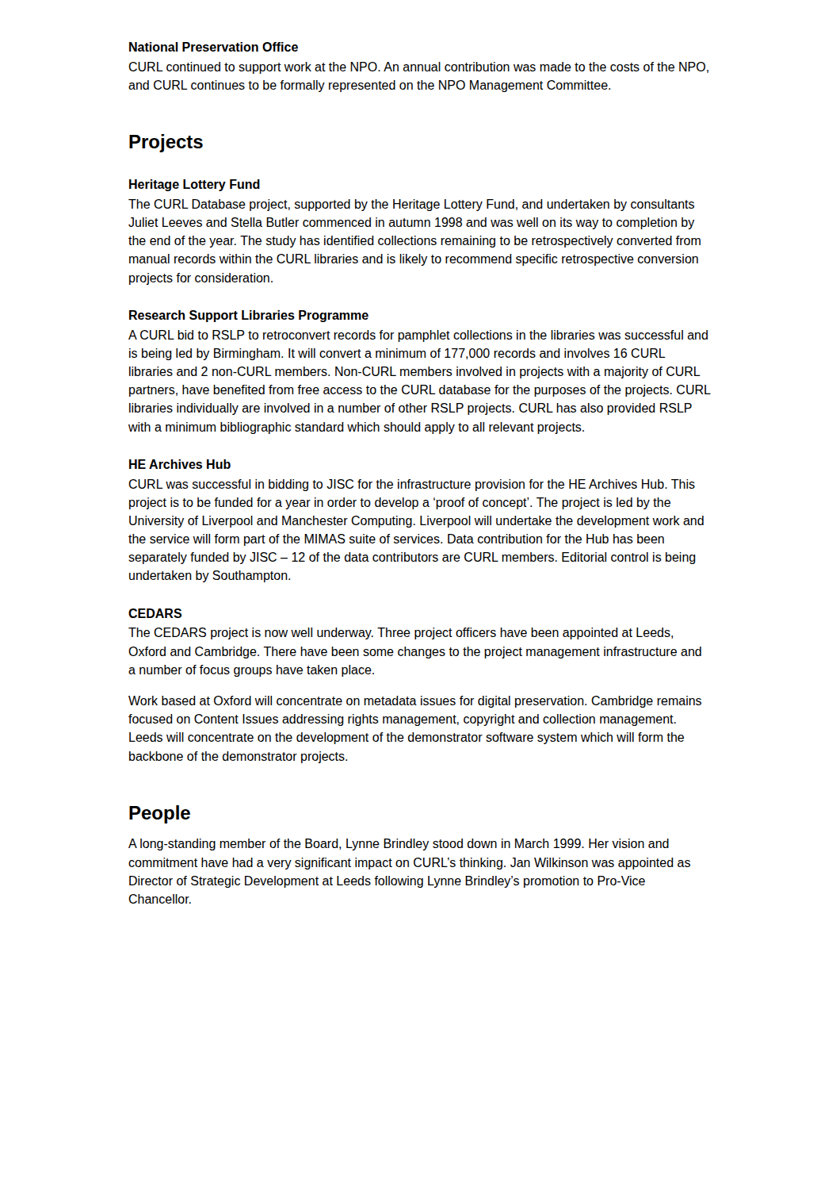National Preservation Office
CURL continued to support work at the NPO. An annual contribution was made to the costs of the NPO, and CURL continues to be formally represented on the NPO Management Committee.
Projects
Heritage Lottery Fund
The CURL Database project, supported by the Heritage Lottery Fund, and undertaken by consultants Juliet Leeves and Stella Butler commenced in autumn 1998 and was well on its way to completion by the end of the year. The study has identified collections remaining to be retrospectively converted from manual records within the CURL libraries and is likely to recommend specific retrospective conversion projects for consideration.
Research Support Libraries Programme
A CURL bid to RSLP to retroconvert records for pamphlet collections in the libraries was successful and is being led by Birmingham. It will convert a minimum of 177,000 records and involves 16 CURL libraries and 2 non-CURL members. Non-CURL members involved in projects with a majority of CURL partners, have benefited from free access to the CURL database for the purposes of the projects. CURL libraries individually are involved in a number of other RSLP projects. CURL has also provided RSLP with a minimum bibliographic standard which should apply to all relevant projects.
HE Archives Hub
CURL was successful in bidding to JISC for the infrastructure provision for the HE Archives Hub. This project is to be funded for a year in order to develop a ‘proof of concept’. The project is led by the University of Liverpool and Manchester Computing. Liverpool will undertake the development work and the service will form part of the MIMAS suite of services. Data contribution for the Hub has been separately funded by JISC – 12 of the data contributors are CURL members. Editorial control is being undertaken by Southampton.
CEDARS
The CEDARS project is now well underway. Three project officers have been appointed at Leeds, Oxford and Cambridge. There have been some changes to the project management infrastructure and a number of focus groups have taken place.
Work based at Oxford will concentrate on metadata issues for digital preservation. Cambridge remains focused on Content Issues addressing rights management, copyright and collection management. Leeds will concentrate on the development of the demonstrator software system which will form the backbone of the demonstrator projects.
People
A long-standing member of the Board, Lynne Brindley stood down in March 1999. Her vision and commitment have had a very significant impact on CURL’s thinking. Jan Wilkinson was appointed as Director of Strategic Development at Leeds following Lynne Brindley’s promotion to Pro-Vice Chancellor.